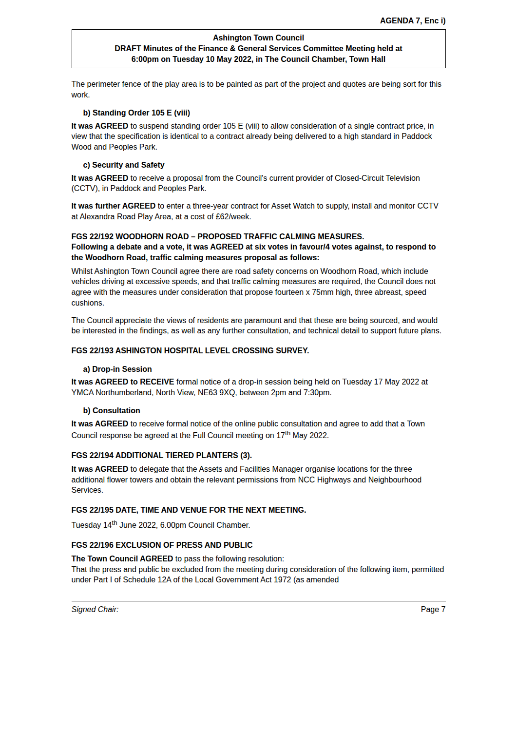AGENDA 7, Enc i)
Ashington Town Council
DRAFT Minutes of the Finance & General Services Committee Meeting held at
6:00pm on Tuesday 10 May 2022, in The Council Chamber, Town Hall
The perimeter fence of the play area is to be painted as part of the project and quotes are being sort for this work.
b) Standing Order 105 E (viii)
It was AGREED to suspend standing order 105 E (viii) to allow consideration of a single contract price, in view that the specification is identical to a contract already being delivered to a high standard in Paddock Wood and Peoples Park.
c) Security and Safety
It was AGREED to receive a proposal from the Council's current provider of Closed-Circuit Television (CCTV), in Paddock and Peoples Park.
It was further AGREED to enter a three-year contract for Asset Watch to supply, install and monitor CCTV at Alexandra Road Play Area, at a cost of £62/week.
FGS 22/192 WOODHORN ROAD – PROPOSED TRAFFIC CALMING MEASURES.
Following a debate and a vote, it was AGREED at six votes in favour/4 votes against, to respond to the Woodhorn Road, traffic calming measures proposal as follows:
Whilst Ashington Town Council agree there are road safety concerns on Woodhorn Road, which include vehicles driving at excessive speeds, and that traffic calming measures are required, the Council does not agree with the measures under consideration that propose fourteen x 75mm high, three abreast, speed cushions.
The Council appreciate the views of residents are paramount and that these are being sourced, and would be interested in the findings, as well as any further consultation, and technical detail to support future plans.
FGS 22/193 ASHINGTON HOSPITAL LEVEL CROSSING SURVEY.
a) Drop-in Session
It was AGREED to RECEIVE formal notice of a drop-in session being held on Tuesday 17 May 2022 at YMCA Northumberland, North View, NE63 9XQ, between 2pm and 7:30pm.
b) Consultation
It was AGREED to receive formal notice of the online public consultation and agree to add that a Town Council response be agreed at the Full Council meeting on 17th May 2022.
FGS 22/194 ADDITIONAL TIERED PLANTERS (3).
It was AGREED to delegate that the Assets and Facilities Manager organise locations for the three additional flower towers and obtain the relevant permissions from NCC Highways and Neighbourhood Services.
FGS 22/195 DATE, TIME AND VENUE FOR THE NEXT MEETING.
Tuesday 14th June 2022, 6.00pm Council Chamber.
FGS 22/196 EXCLUSION OF PRESS AND PUBLIC
The Town Council AGREED to pass the following resolution:
That the press and public be excluded from the meeting during consideration of the following item, permitted under Part I of Schedule 12A of the Local Government Act 1972 (as amended
Signed Chair: Page 7